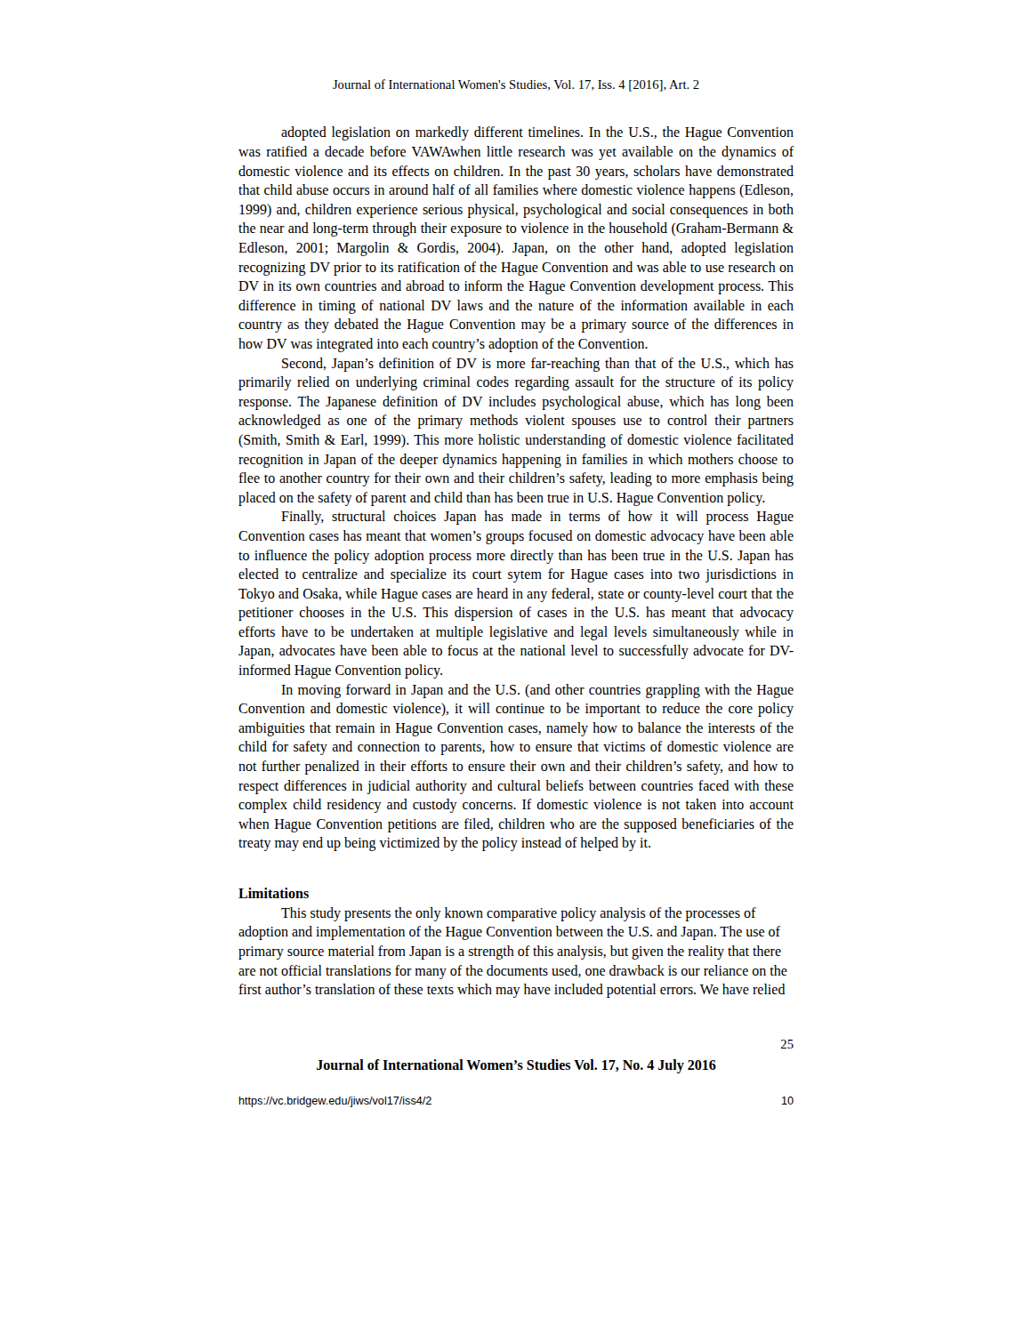Journal of International Women's Studies, Vol. 17, Iss. 4 [2016], Art. 2
adopted legislation on markedly different timelines. In the U.S., the Hague Convention was ratified a decade before VAWAwhen little research was yet available on the dynamics of domestic violence and its effects on children. In the past 30 years, scholars have demonstrated that child abuse occurs in around half of all families where domestic violence happens (Edleson, 1999) and, children experience serious physical, psychological and social consequences in both the near and long-term through their exposure to violence in the household (Graham-Bermann & Edleson, 2001; Margolin & Gordis, 2004). Japan, on the other hand, adopted legislation recognizing DV prior to its ratification of the Hague Convention and was able to use research on DV in its own countries and abroad to inform the Hague Convention development process. This difference in timing of national DV laws and the nature of the information available in each country as they debated the Hague Convention may be a primary source of the differences in how DV was integrated into each country’s adoption of the Convention.
Second, Japan’s definition of DV is more far-reaching than that of the U.S., which has primarily relied on underlying criminal codes regarding assault for the structure of its policy response. The Japanese definition of DV includes psychological abuse, which has long been acknowledged as one of the primary methods violent spouses use to control their partners (Smith, Smith & Earl, 1999). This more holistic understanding of domestic violence facilitated recognition in Japan of the deeper dynamics happening in families in which mothers choose to flee to another country for their own and their children’s safety, leading to more emphasis being placed on the safety of parent and child than has been true in U.S. Hague Convention policy.
Finally, structural choices Japan has made in terms of how it will process Hague Convention cases has meant that women’s groups focused on domestic advocacy have been able to influence the policy adoption process more directly than has been true in the U.S. Japan has elected to centralize and specialize its court sytem for Hague cases into two jurisdictions in Tokyo and Osaka, while Hague cases are heard in any federal, state or county-level court that the petitioner chooses in the U.S. This dispersion of cases in the U.S. has meant that advocacy efforts have to be undertaken at multiple legislative and legal levels simultaneously while in Japan, advocates have been able to focus at the national level to successfully advocate for DV-informed Hague Convention policy.
In moving forward in Japan and the U.S. (and other countries grappling with the Hague Convention and domestic violence), it will continue to be important to reduce the core policy ambiguities that remain in Hague Convention cases, namely how to balance the interests of the child for safety and connection to parents, how to ensure that victims of domestic violence are not further penalized in their efforts to ensure their own and their children’s safety, and how to respect differences in judicial authority and cultural beliefs between countries faced with these complex child residency and custody concerns. If domestic violence is not taken into account when Hague Convention petitions are filed, children who are the supposed beneficiaries of the treaty may end up being victimized by the policy instead of helped by it.
Limitations
This study presents the only known comparative policy analysis of the processes of adoption and implementation of the Hague Convention between the U.S. and Japan. The use of primary source material from Japan is a strength of this analysis, but given the reality that there are not official translations for many of the documents used, one drawback is our reliance on the first author’s translation of these texts which may have included potential errors. We have relied
25
Journal of International Women’s Studies Vol. 17, No. 4 July 2016
https://vc.bridgew.edu/jiws/vol17/iss4/2 10